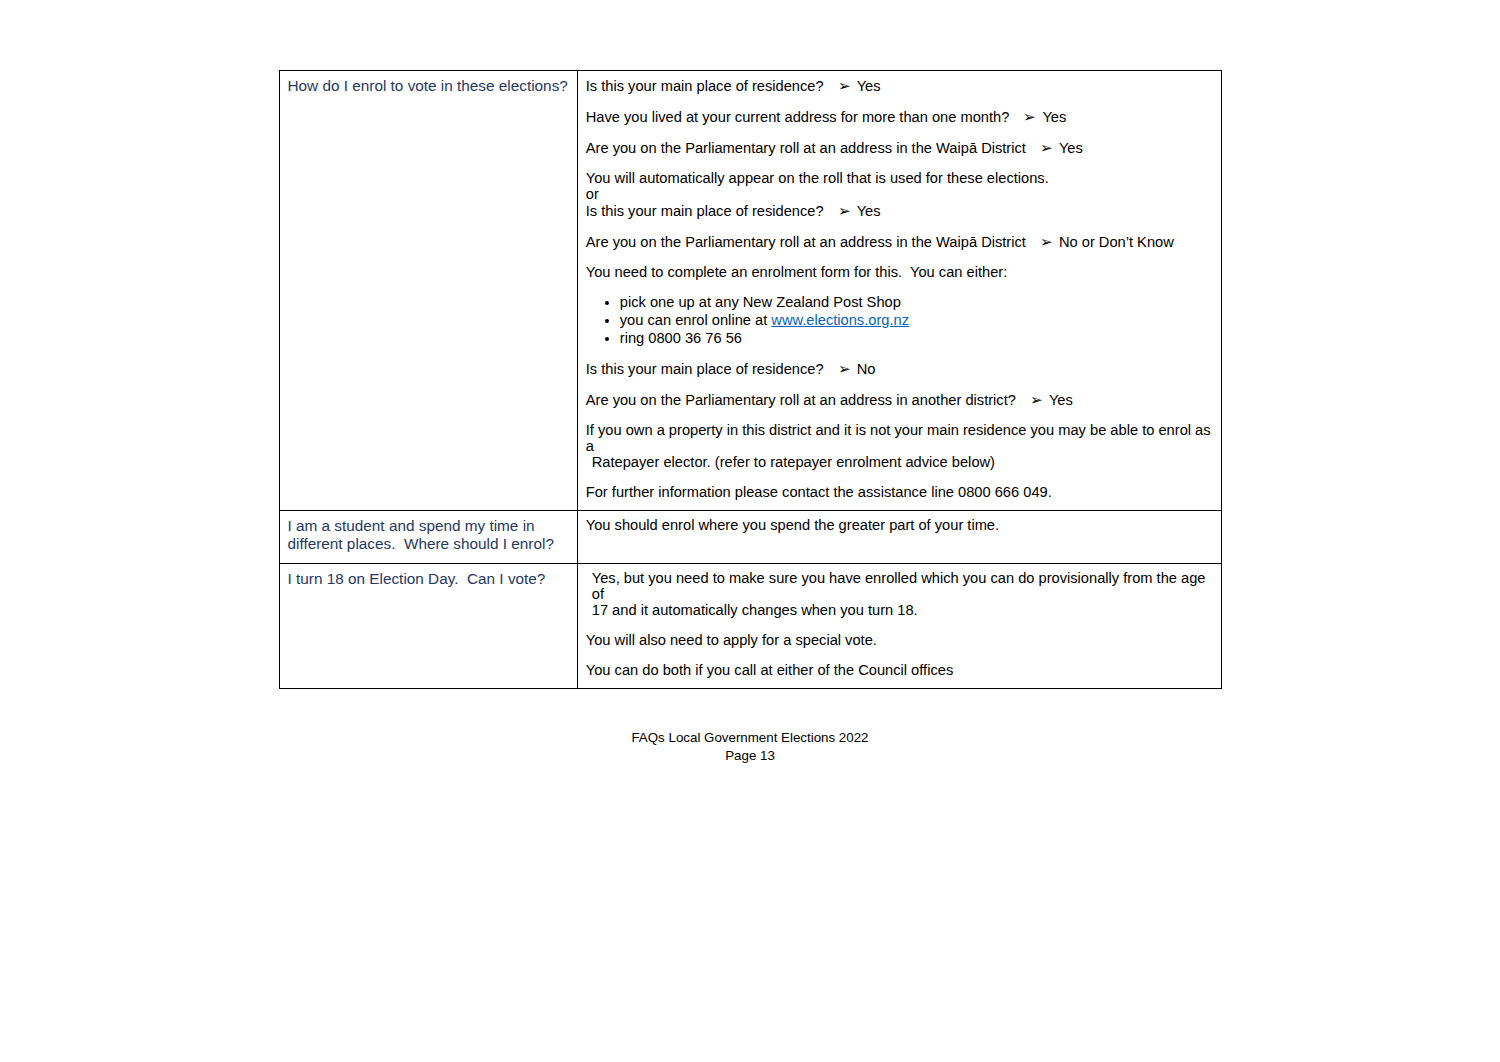| How do I enrol to vote in these elections? | Is this your main place of residence? ➢ Yes Have you lived at your current address for more than one month? ➢ Yes Are you on the Parliamentary roll at an address in the Waipā District ➢ Yes You will automatically appear on the roll that is used for these elections. or Is this your main place of residence? ➢ Yes Are you on the Parliamentary roll at an address in the Waipā District ➢ No or Don’t Know You need to complete an enrolment form for this. You can either: pick one up at any New Zealand Post Shop you can enrol online at www.elections.org.nz ring 0800 36 76 56 Is this your main place of residence? ➢ No Are you on the Parliamentary roll at an address in another district? ➢ Yes If you own a property in this district and it is not your main residence you may be able to enrol as a Ratepayer elector. (refer to ratepayer enrolment advice below) For further information please contact the assistance line 0800 666 049. |
| I am a student and spend my time in different places. Where should I enrol? | You should enrol where you spend the greater part of your time. |
| I turn 18 on Election Day. Can I vote? | Yes, but you need to make sure you have enrolled which you can do provisionally from the age of 17 and it automatically changes when you turn 18. You will also need to apply for a special vote. You can do both if you call at either of the Council offices |
FAQs Local Government Elections 2022
Page 13